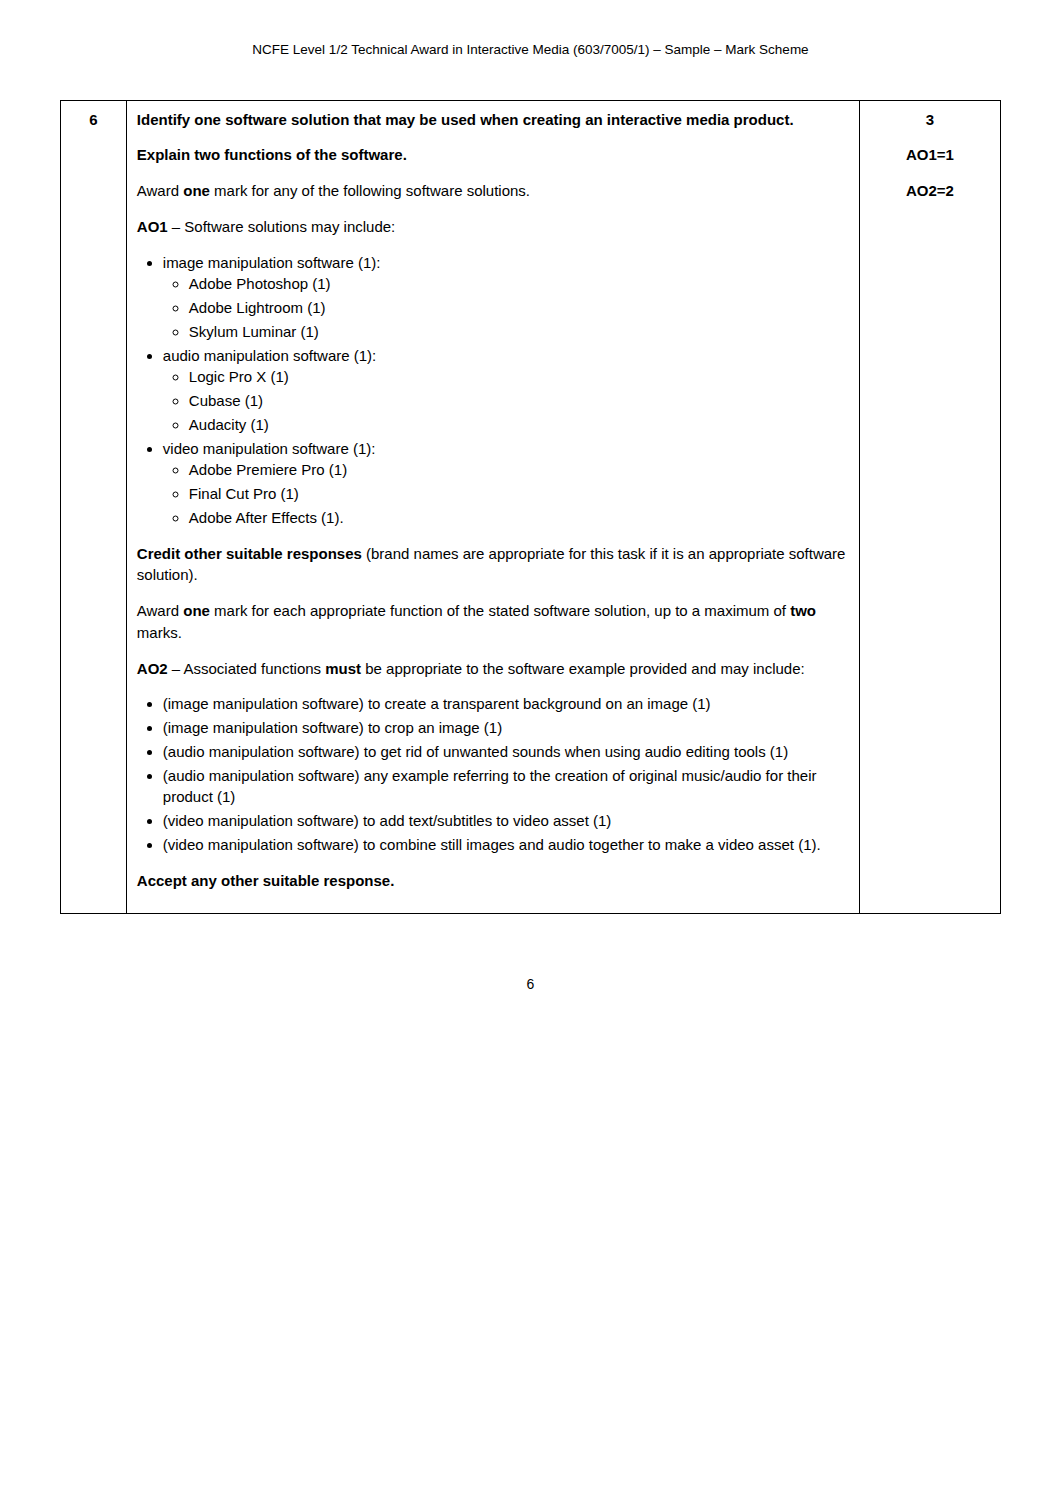NCFE Level 1/2 Technical Award in Interactive Media (603/7005/1) – Sample – Mark Scheme
| 6 | Identify one software solution that may be used when creating an interactive media product. Explain two functions of the software. Award one mark for any of the following software solutions. AO1 – Software solutions may include: image manipulation software (1): Adobe Photoshop (1) Adobe Lightroom (1) Skylum Luminar (1) audio manipulation software (1): Logic Pro X (1) Cubase (1) Audacity (1) video manipulation software (1): Adobe Premiere Pro (1) Final Cut Pro (1) Adobe After Effects (1). Credit other suitable responses (brand names are appropriate for this task if it is an appropriate software solution). Award one mark for each appropriate function of the stated software solution, up to a maximum of two marks. AO2 – Associated functions must be appropriate to the software example provided and may include: (image manipulation software) to create a transparent background on an image (1) (image manipulation software) to crop an image (1) (audio manipulation software) to get rid of unwanted sounds when using audio editing tools (1) (audio manipulation software) any example referring to the creation of original music/audio for their product (1) (video manipulation software) to add text/subtitles to video asset (1) (video manipulation software) to combine still images and audio together to make a video asset (1). Accept any other suitable response. | 3 AO1=1 AO2=2 |
6